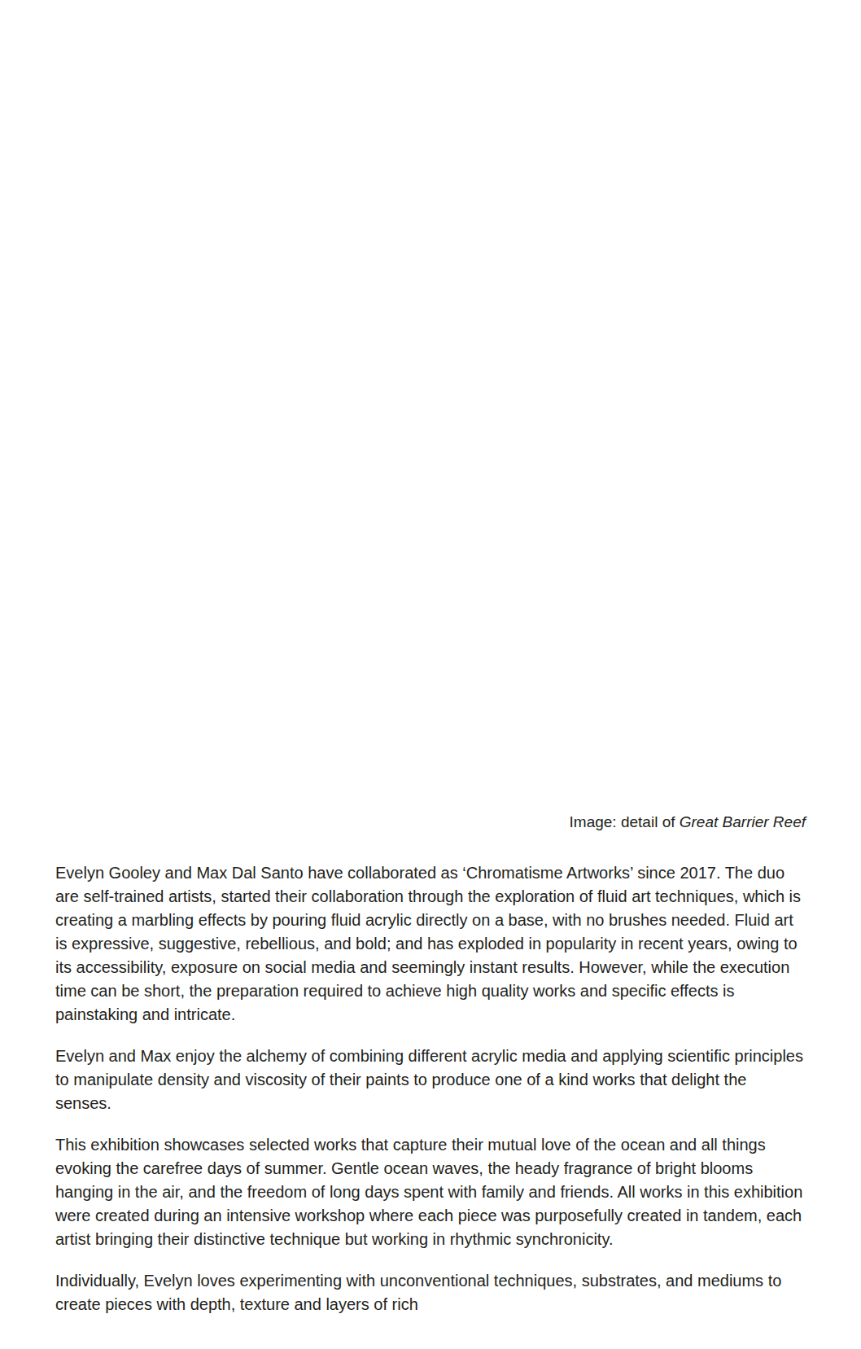Image: detail of Great Barrier Reef
Evelyn Gooley and Max Dal Santo have collaborated as ‘Chromatisme Artworks’ since 2017. The duo are self-trained artists, started their collaboration through the exploration of fluid art techniques, which is creating a marbling effects by pouring fluid acrylic directly on a base, with no brushes needed. Fluid art is expressive, suggestive, rebellious, and bold; and has exploded in popularity in recent years, owing to its accessibility, exposure on social media and seemingly instant results. However, while the execution time can be short, the preparation required to achieve high quality works and specific effects is painstaking and intricate.
Evelyn and Max enjoy the alchemy of combining different acrylic media and applying scientific principles to manipulate density and viscosity of their paints to produce one of a kind works that delight the senses.
This exhibition showcases selected works that capture their mutual love of the ocean and all things evoking the carefree days of summer. Gentle ocean waves, the heady fragrance of bright blooms hanging in the air, and the freedom of long days spent with family and friends. All works in this exhibition were created during an intensive workshop where each piece was purposefully created in tandem, each artist bringing their distinctive technique but working in rhythmic synchronicity.
Individually, Evelyn loves experimenting with unconventional techniques, substrates, and mediums to create pieces with depth, texture and layers of rich